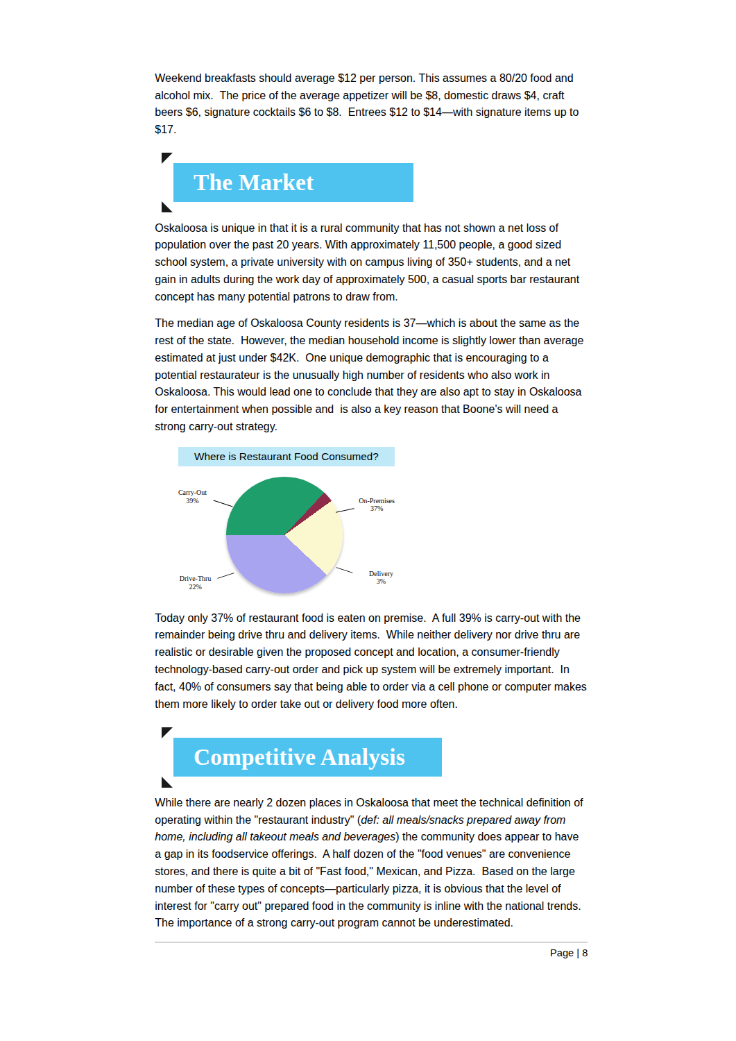Weekend breakfasts should average $12 per person. This assumes a 80/20 food and alcohol mix. The price of the average appetizer will be $8, domestic draws $4, craft beers $6, signature cocktails $6 to $8. Entrees $12 to $14—with signature items up to $17.
The Market
Oskaloosa is unique in that it is a rural community that has not shown a net loss of population over the past 20 years. With approximately 11,500 people, a good sized school system, a private university with on campus living of 350+ students, and a net gain in adults during the work day of approximately 500, a casual sports bar restaurant concept has many potential patrons to draw from.
The median age of Oskaloosa County residents is 37—which is about the same as the rest of the state. However, the median household income is slightly lower than average estimated at just under $42K. One unique demographic that is encouraging to a potential restaurateur is the unusually high number of residents who also work in Oskaloosa. This would lead one to conclude that they are also apt to stay in Oskaloosa for entertainment when possible and is also a key reason that Boone's will need a strong carry-out strategy.
Where is Restaurant Food Consumed?
Carry-Out
39%
On-Premises
37%
Delivery
3%
Drive-Thru
22%
Today only 37% of restaurant food is eaten on premise. A full 39% is carry-out with the remainder being drive thru and delivery items. While neither delivery nor drive thru are realistic or desirable given the proposed concept and location, a consumer-friendly technology-based carry-out order and pick up system will be extremely important. In fact, 40% of consumers say that being able to order via a cell phone or computer makes them more likely to order take out or delivery food more often.
Competitive Analysis
While there are nearly 2 dozen places in Oskaloosa that meet the technical definition of operating within the "restaurant industry" (def: all meals/snacks prepared away from home, including all takeout meals and beverages) the community does appear to have a gap in its foodservice offerings. A half dozen of the "food venues" are convenience stores, and there is quite a bit of "Fast food," Mexican, and Pizza. Based on the large number of these types of concepts—particularly pizza, it is obvious that the level of interest for "carry out" prepared food in the community is inline with the national trends. The importance of a strong carry-out program cannot be underestimated.
Page | 8